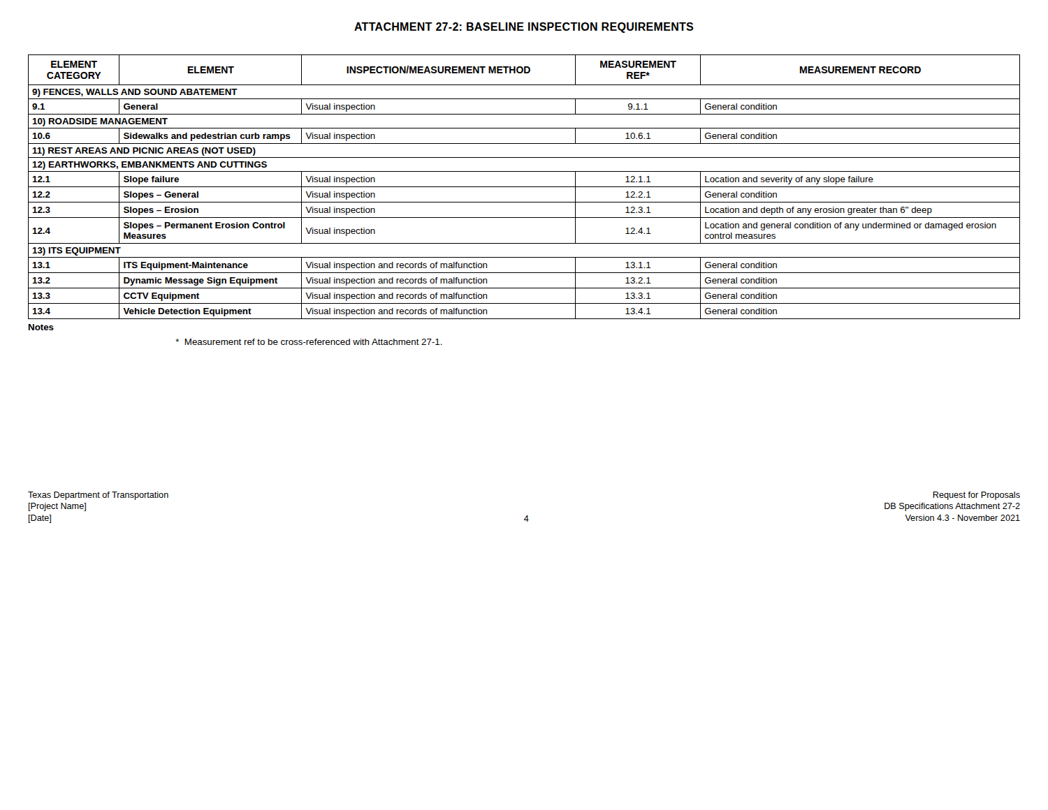ATTACHMENT 27-2: BASELINE INSPECTION REQUIREMENTS
| ELEMENT CATEGORY | ELEMENT | INSPECTION/MEASUREMENT METHOD | MEASUREMENT REF* | MEASUREMENT RECORD |
| --- | --- | --- | --- | --- |
| 9) FENCES, WALLS AND SOUND ABATEMENT |
| 9.1 | General | Visual inspection | 9.1.1 | General condition |
| 10) ROADSIDE MANAGEMENT |
| 10.6 | Sidewalks and pedestrian curb ramps | Visual inspection | 10.6.1 | General condition |
| 11) REST AREAS AND PICNIC AREAS (NOT USED) |
| 12) EARTHWORKS, EMBANKMENTS AND CUTTINGS |
| 12.1 | Slope failure | Visual inspection | 12.1.1 | Location and severity of any slope failure |
| 12.2 | Slopes – General | Visual inspection | 12.2.1 | General condition |
| 12.3 | Slopes – Erosion | Visual inspection | 12.3.1 | Location and depth of any erosion greater than 6" deep |
| 12.4 | Slopes – Permanent Erosion Control Measures | Visual inspection | 12.4.1 | Location and general condition of any undermined or damaged erosion control measures |
| 13) ITS EQUIPMENT |
| 13.1 | ITS Equipment-Maintenance | Visual inspection and records of malfunction | 13.1.1 | General condition |
| 13.2 | Dynamic Message Sign Equipment | Visual inspection and records of malfunction | 13.2.1 | General condition |
| 13.3 | CCTV Equipment | Visual inspection and records of malfunction | 13.3.1 | General condition |
| 13.4 | Vehicle Detection Equipment | Visual inspection and records of malfunction | 13.4.1 | General condition |
Notes
* Measurement ref to be cross-referenced with Attachment 27-1.
Texas Department of Transportation
[Project Name]
[Date]
4
Request for Proposals
DB Specifications Attachment 27-2
Version 4.3 - November 2021